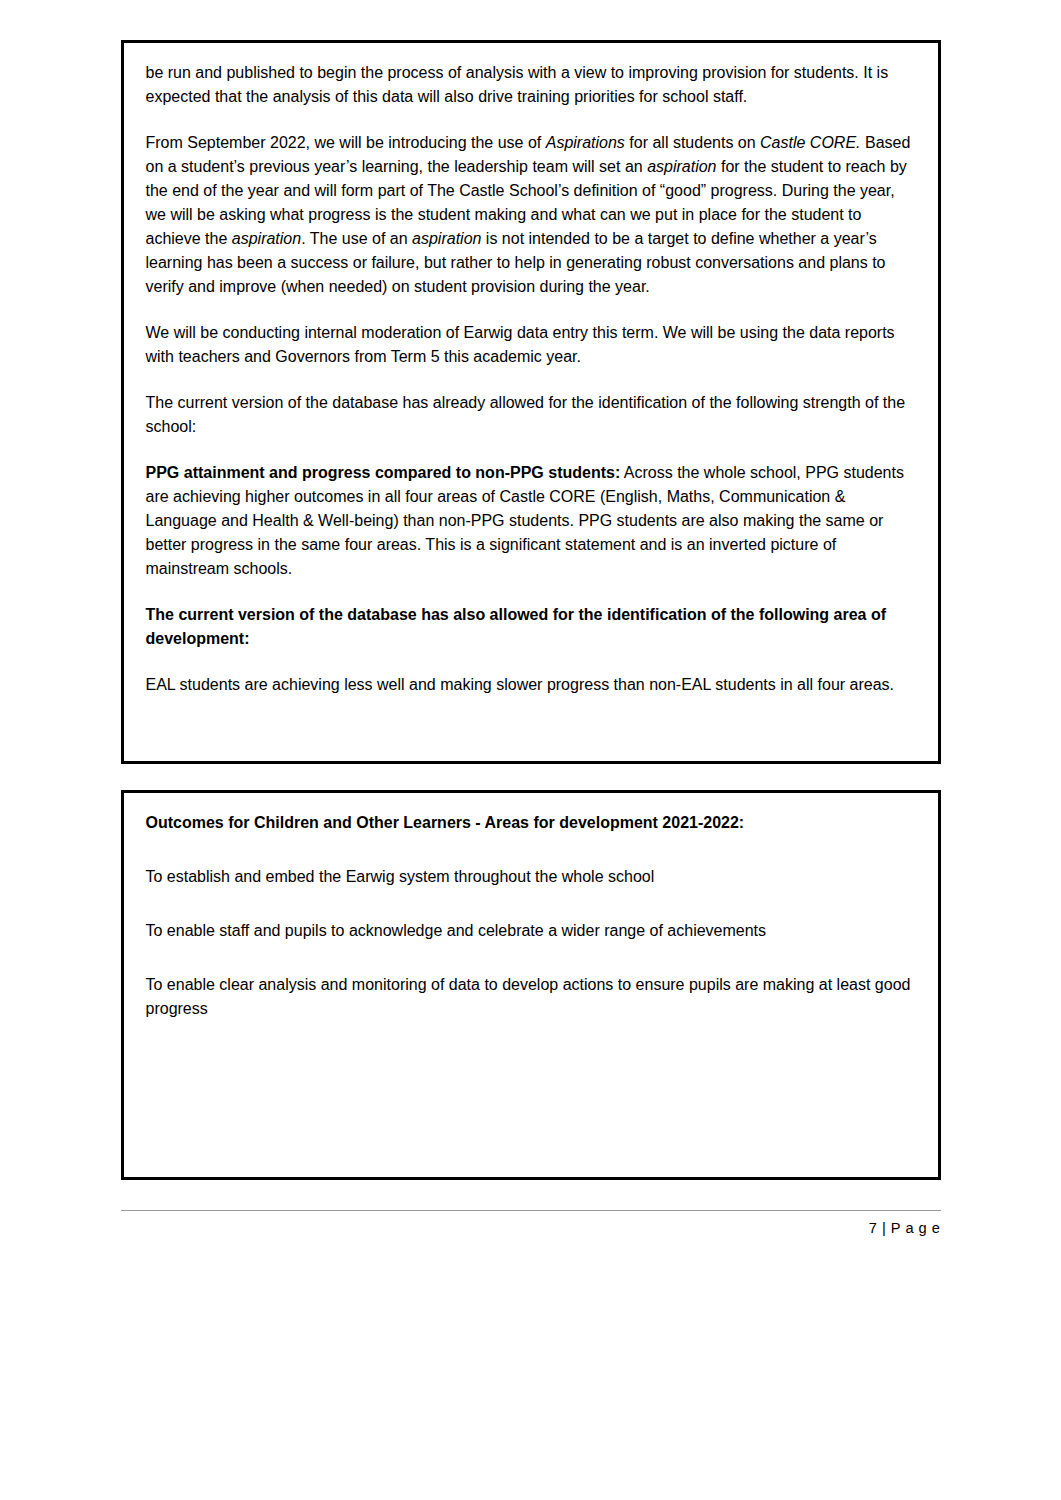be run and published to begin the process of analysis with a view to improving provision for students. It is expected that the analysis of this data will also drive training priorities for school staff.
From September 2022, we will be introducing the use of Aspirations for all students on Castle CORE. Based on a student’s previous year’s learning, the leadership team will set an aspiration for the student to reach by the end of the year and will form part of The Castle School’s definition of “good” progress. During the year, we will be asking what progress is the student making and what can we put in place for the student to achieve the aspiration. The use of an aspiration is not intended to be a target to define whether a year’s learning has been a success or failure, but rather to help in generating robust conversations and plans to verify and improve (when needed) on student provision during the year.
We will be conducting internal moderation of Earwig data entry this term. We will be using the data reports with teachers and Governors from Term 5 this academic year.
The current version of the database has already allowed for the identification of the following strength of the school:
PPG attainment and progress compared to non-PPG students: Across the whole school, PPG students are achieving higher outcomes in all four areas of Castle CORE (English, Maths, Communication & Language and Health & Well-being) than non-PPG students. PPG students are also making the same or better progress in the same four areas. This is a significant statement and is an inverted picture of mainstream schools.
The current version of the database has also allowed for the identification of the following area of development:
EAL students are achieving less well and making slower progress than non-EAL students in all four areas.
Outcomes for Children and Other Learners - Areas for development 2021-2022:
To establish and embed the Earwig system throughout the whole school
To enable staff and pupils to acknowledge and celebrate a wider range of achievements
To enable clear analysis and monitoring of data to develop actions to ensure pupils are making at least good progress
7 | P a g e